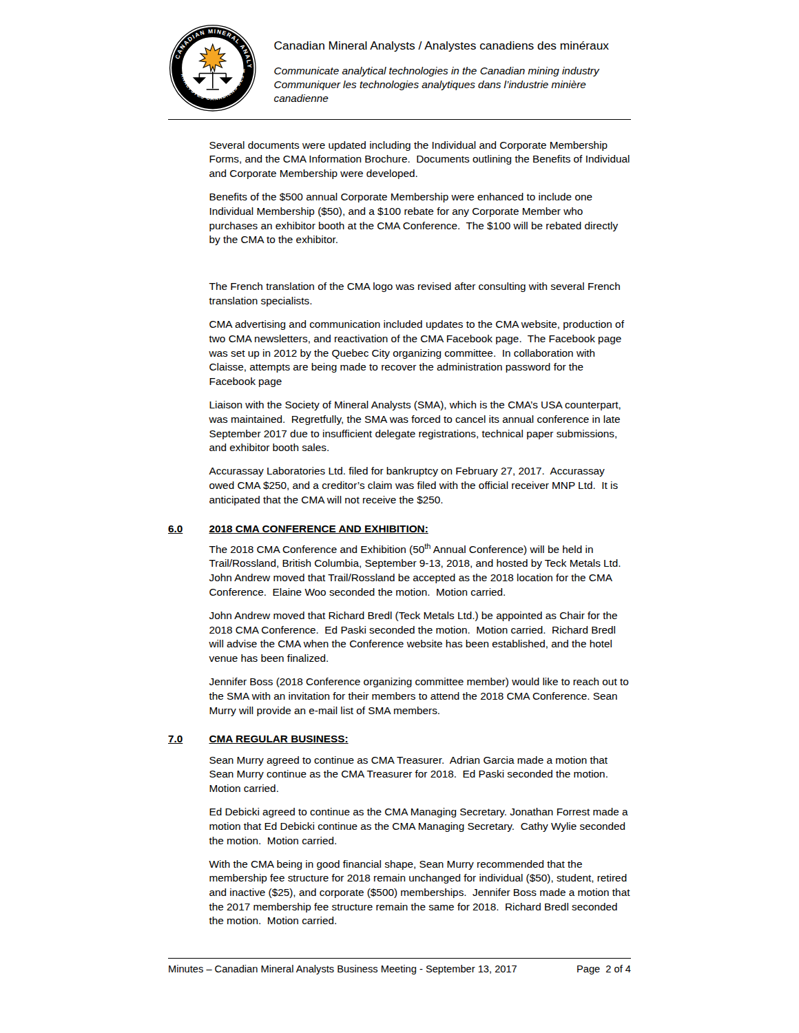CANADIAN MINERAL ANALYSTS ANALYSTES CANADIENS DES MINÉRAUX
Canadian Mineral Analysts / Analystes canadiens des minéraux
Communicate analytical technologies in the Canadian mining industry
Communiquer les technologies analytiques dans l’industrie minière canadienne
Several documents were updated including the Individual and Corporate Membership Forms, and the CMA Information Brochure. Documents outlining the Benefits of Individual and Corporate Membership were developed.
Benefits of the $500 annual Corporate Membership were enhanced to include one Individual Membership ($50), and a $100 rebate for any Corporate Member who purchases an exhibitor booth at the CMA Conference. The $100 will be rebated directly by the CMA to the exhibitor.
The French translation of the CMA logo was revised after consulting with several French translation specialists.
CMA advertising and communication included updates to the CMA website, production of two CMA newsletters, and reactivation of the CMA Facebook page. The Facebook page was set up in 2012 by the Quebec City organizing committee. In collaboration with Claisse, attempts are being made to recover the administration password for the Facebook page
Liaison with the Society of Mineral Analysts (SMA), which is the CMA’s USA counterpart, was maintained. Regretfully, the SMA was forced to cancel its annual conference in late September 2017 due to insufficient delegate registrations, technical paper submissions, and exhibitor booth sales.
Accurassay Laboratories Ltd. filed for bankruptcy on February 27, 2017. Accurassay owed CMA $250, and a creditor’s claim was filed with the official receiver MNP Ltd. It is anticipated that the CMA will not receive the $250.
6.0
2018 CMA CONFERENCE AND EXHIBITION:
The 2018 CMA Conference and Exhibition (50th Annual Conference) will be held in Trail/Rossland, British Columbia, September 9-13, 2018, and hosted by Teck Metals Ltd. John Andrew moved that Trail/Rossland be accepted as the 2018 location for the CMA Conference. Elaine Woo seconded the motion. Motion carried.
John Andrew moved that Richard Bredl (Teck Metals Ltd.) be appointed as Chair for the 2018 CMA Conference. Ed Paski seconded the motion. Motion carried. Richard Bredl will advise the CMA when the Conference website has been established, and the hotel venue has been finalized.
Jennifer Boss (2018 Conference organizing committee member) would like to reach out to the SMA with an invitation for their members to attend the 2018 CMA Conference. Sean Murry will provide an e-mail list of SMA members.
7.0
CMA REGULAR BUSINESS:
Sean Murry agreed to continue as CMA Treasurer. Adrian Garcia made a motion that Sean Murry continue as the CMA Treasurer for 2018. Ed Paski seconded the motion. Motion carried.
Ed Debicki agreed to continue as the CMA Managing Secretary. Jonathan Forrest made a motion that Ed Debicki continue as the CMA Managing Secretary. Cathy Wylie seconded the motion. Motion carried.
With the CMA being in good financial shape, Sean Murry recommended that the membership fee structure for 2018 remain unchanged for individual ($50), student, retired and inactive ($25), and corporate ($500) memberships. Jennifer Boss made a motion that the 2017 membership fee structure remain the same for 2018. Richard Bredl seconded the motion. Motion carried.
Minutes – Canadian Mineral Analysts Business Meeting - September 13, 2017
Page 2 of 4